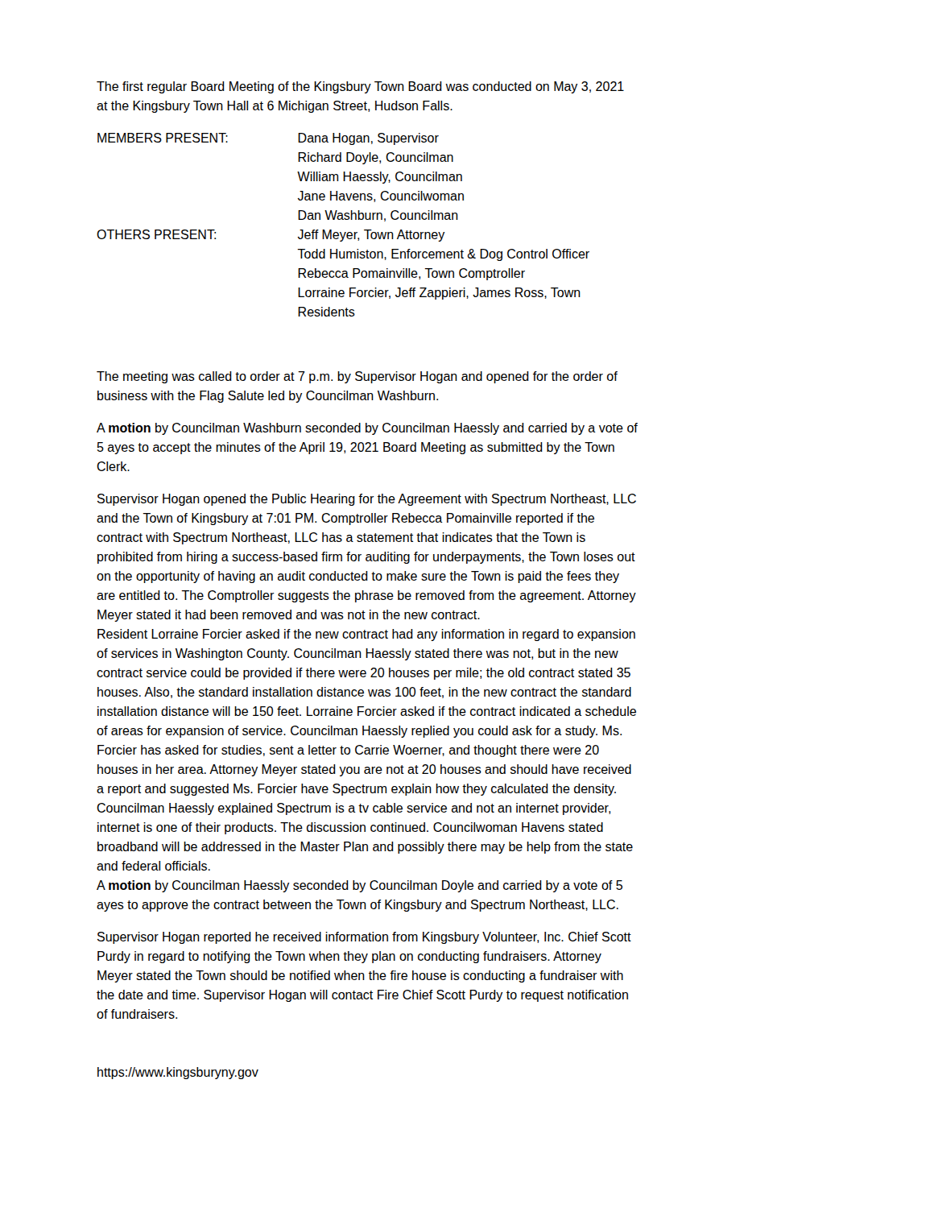The first regular Board Meeting of the Kingsbury Town Board was conducted on May 3, 2021 at the Kingsbury Town Hall at 6 Michigan Street, Hudson Falls.
| MEMBERS PRESENT: | Dana Hogan, Supervisor |
| | Richard Doyle, Councilman |
| | William Haessly, Councilman |
| | Jane Havens, Councilwoman |
| | Dan Washburn, Councilman |
| OTHERS PRESENT: | Jeff Meyer, Town Attorney |
| | Todd Humiston, Enforcement & Dog Control Officer |
| | Rebecca Pomainville, Town Comptroller |
| | Lorraine Forcier, Jeff Zappieri, James Ross, Town Residents |
The meeting was called to order at 7 p.m. by Supervisor Hogan and opened for the order of business with the Flag Salute led by Councilman Washburn.
A motion by Councilman Washburn seconded by Councilman Haessly and carried by a vote of 5 ayes to accept the minutes of the April 19, 2021 Board Meeting as submitted by the Town Clerk.
Supervisor Hogan opened the Public Hearing for the Agreement with Spectrum Northeast, LLC and the Town of Kingsbury at 7:01 PM. Comptroller Rebecca Pomainville reported if the contract with Spectrum Northeast, LLC has a statement that indicates that the Town is prohibited from hiring a success-based firm for auditing for underpayments, the Town loses out on the opportunity of having an audit conducted to make sure the Town is paid the fees they are entitled to. The Comptroller suggests the phrase be removed from the agreement. Attorney Meyer stated it had been removed and was not in the new contract.
Resident Lorraine Forcier asked if the new contract had any information in regard to expansion of services in Washington County. Councilman Haessly stated there was not, but in the new contract service could be provided if there were 20 houses per mile; the old contract stated 35 houses. Also, the standard installation distance was 100 feet, in the new contract the standard installation distance will be 150 feet. Lorraine Forcier asked if the contract indicated a schedule of areas for expansion of service. Councilman Haessly replied you could ask for a study. Ms. Forcier has asked for studies, sent a letter to Carrie Woerner, and thought there were 20 houses in her area. Attorney Meyer stated you are not at 20 houses and should have received a report and suggested Ms. Forcier have Spectrum explain how they calculated the density. Councilman Haessly explained Spectrum is a tv cable service and not an internet provider, internet is one of their products. The discussion continued. Councilwoman Havens stated broadband will be addressed in the Master Plan and possibly there may be help from the state and federal officials.
A motion by Councilman Haessly seconded by Councilman Doyle and carried by a vote of 5 ayes to approve the contract between the Town of Kingsbury and Spectrum Northeast, LLC.
Supervisor Hogan reported he received information from Kingsbury Volunteer, Inc. Chief Scott Purdy in regard to notifying the Town when they plan on conducting fundraisers. Attorney Meyer stated the Town should be notified when the fire house is conducting a fundraiser with the date and time. Supervisor Hogan will contact Fire Chief Scott Purdy to request notification of fundraisers.
https://www.kingsburyny.gov